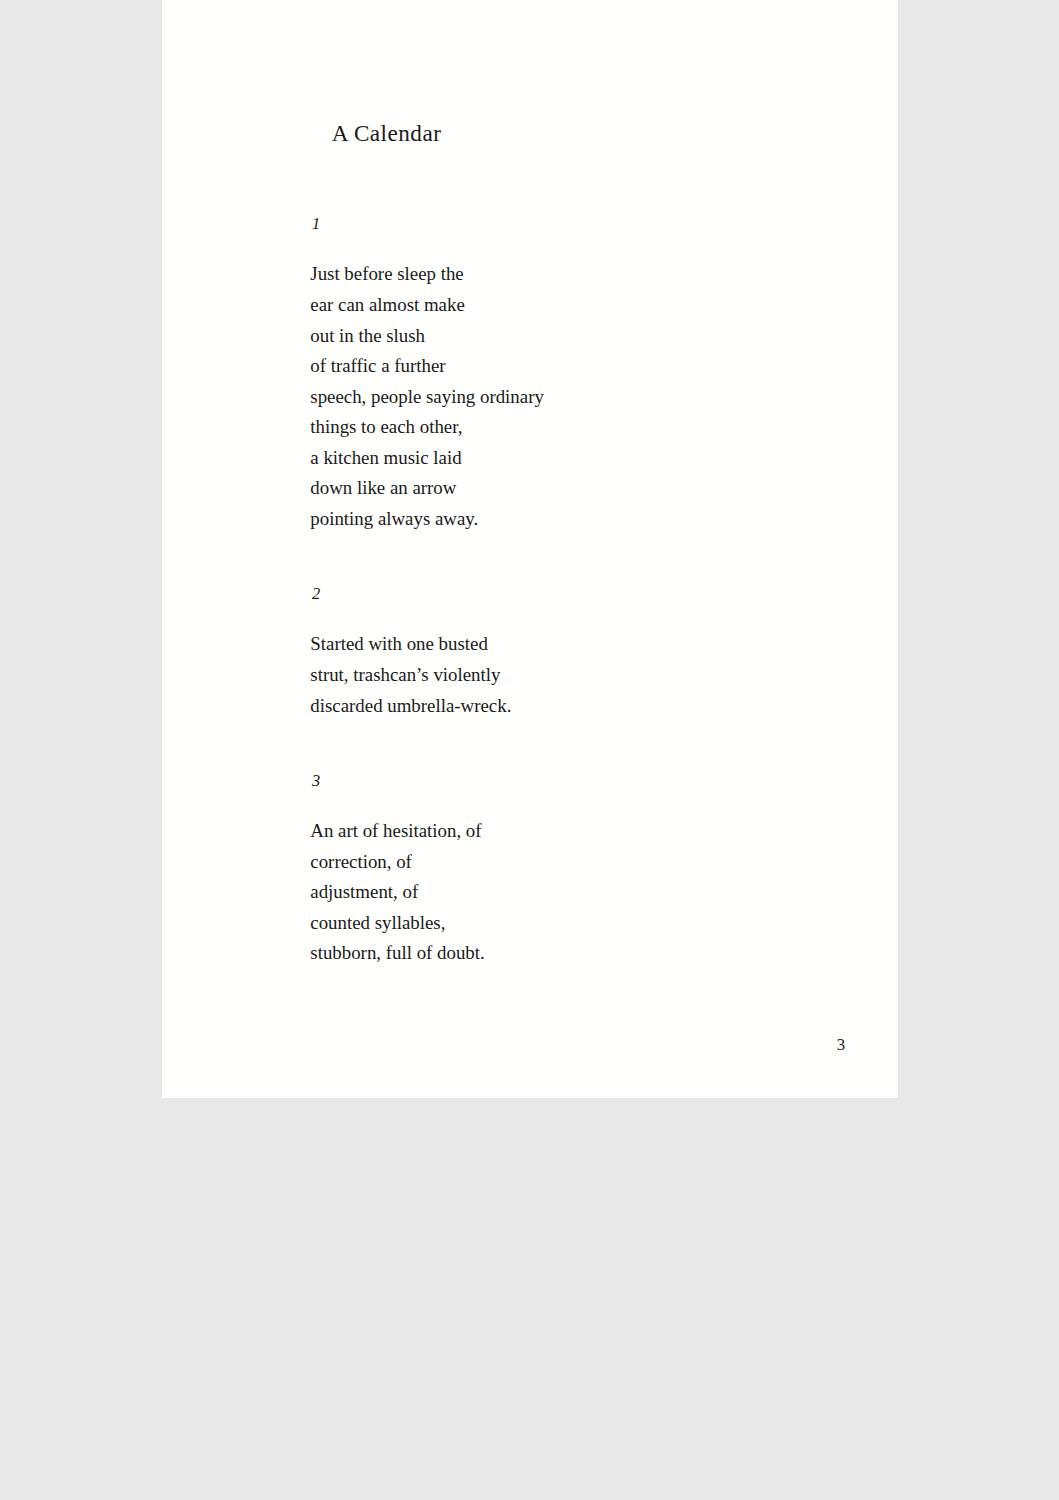A Calendar
1
Just before sleep the
ear can almost make
out in the slush
of traffic a further
speech, people saying ordinary
things to each other,
a kitchen music laid
down like an arrow
pointing always away.
2
Started with one busted
strut, trashcan’s violently
discarded umbrella-wreck.
3
An art of hesitation, of
correction, of
adjustment, of
counted syllables,
stubborn, full of doubt.
3